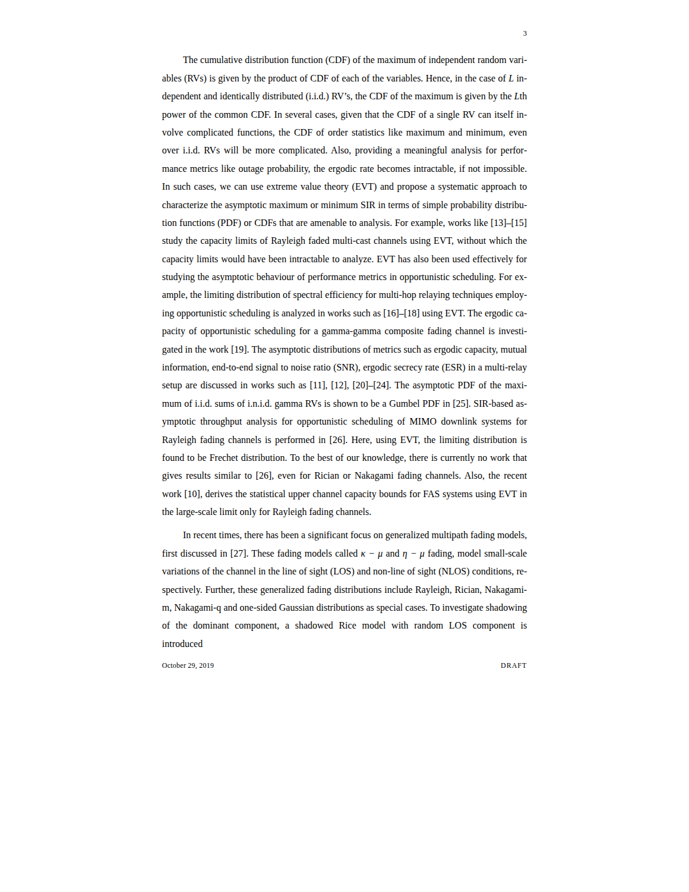3
The cumulative distribution function (CDF) of the maximum of independent random variables (RVs) is given by the product of CDF of each of the variables. Hence, in the case of L independent and identically distributed (i.i.d.) RV’s, the CDF of the maximum is given by the Lth power of the common CDF. In several cases, given that the CDF of a single RV can itself involve complicated functions, the CDF of order statistics like maximum and minimum, even over i.i.d. RVs will be more complicated. Also, providing a meaningful analysis for performance metrics like outage probability, the ergodic rate becomes intractable, if not impossible. In such cases, we can use extreme value theory (EVT) and propose a systematic approach to characterize the asymptotic maximum or minimum SIR in terms of simple probability distribution functions (PDF) or CDFs that are amenable to analysis. For example, works like [13]–[15] study the capacity limits of Rayleigh faded multi-cast channels using EVT, without which the capacity limits would have been intractable to analyze. EVT has also been used effectively for studying the asymptotic behaviour of performance metrics in opportunistic scheduling. For example, the limiting distribution of spectral efficiency for multi-hop relaying techniques employing opportunistic scheduling is analyzed in works such as [16]–[18] using EVT. The ergodic capacity of opportunistic scheduling for a gamma-gamma composite fading channel is investigated in the work [19]. The asymptotic distributions of metrics such as ergodic capacity, mutual information, end-to-end signal to noise ratio (SNR), ergodic secrecy rate (ESR) in a multi-relay setup are discussed in works such as [11], [12], [20]–[24]. The asymptotic PDF of the maximum of i.i.d. sums of i.n.i.d. gamma RVs is shown to be a Gumbel PDF in [25]. SIR-based asymptotic throughput analysis for opportunistic scheduling of MIMO downlink systems for Rayleigh fading channels is performed in [26]. Here, using EVT, the limiting distribution is found to be Frechet distribution. To the best of our knowledge, there is currently no work that gives results similar to [26], even for Rician or Nakagami fading channels. Also, the recent work [10], derives the statistical upper channel capacity bounds for FAS systems using EVT in the large-scale limit only for Rayleigh fading channels.
In recent times, there has been a significant focus on generalized multipath fading models, first discussed in [27]. These fading models called κ − μ and η − μ fading, model small-scale variations of the channel in the line of sight (LOS) and non-line of sight (NLOS) conditions, respectively. Further, these generalized fading distributions include Rayleigh, Rician, Nakagami-m, Nakagami-q and one-sided Gaussian distributions as special cases. To investigate shadowing of the dominant component, a shadowed Rice model with random LOS component is introduced
October 29, 2019 DRAFT